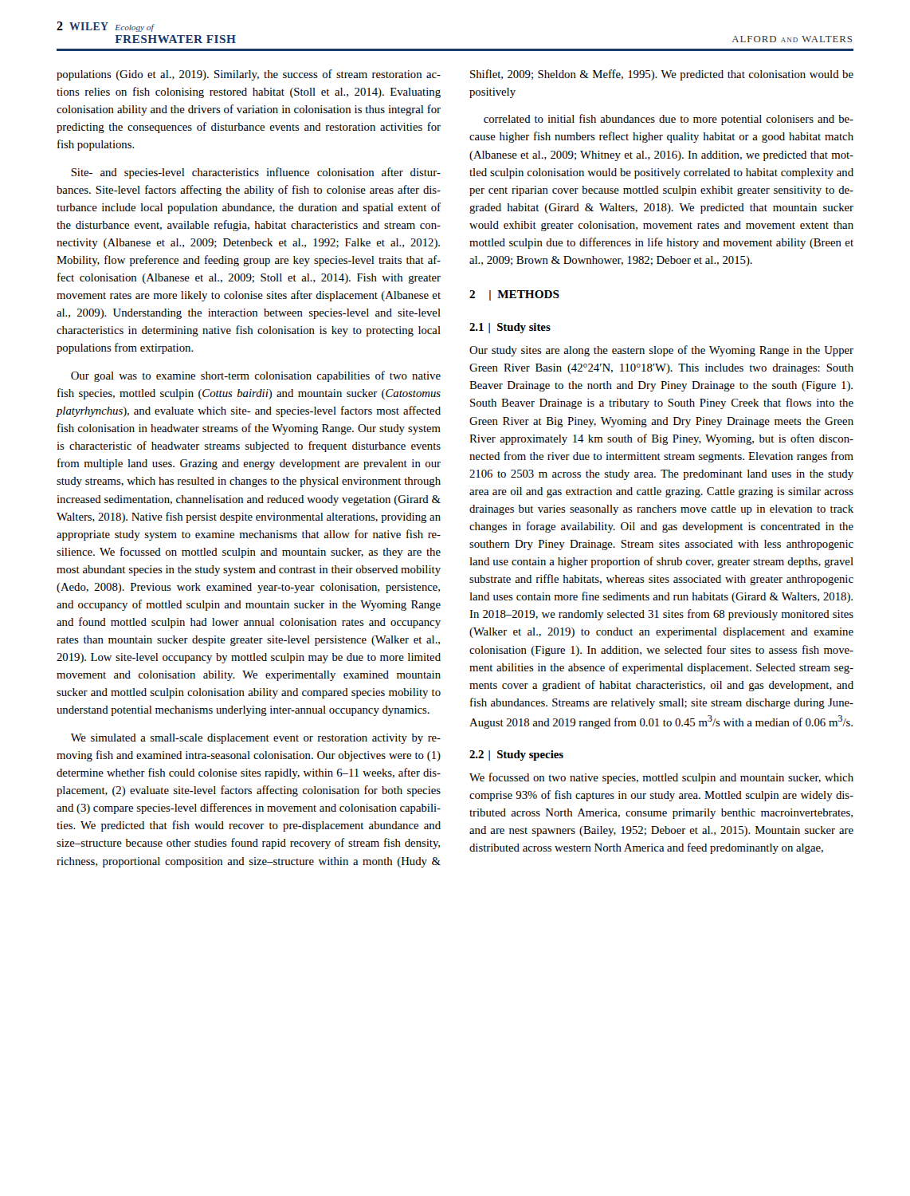2 WILEY Ecology of FRESHWATER FISH
ALFORD and WALTERS
populations (Gido et al., 2019). Similarly, the success of stream restoration actions relies on fish colonising restored habitat (Stoll et al., 2014). Evaluating colonisation ability and the drivers of variation in colonisation is thus integral for predicting the consequences of disturbance events and restoration activities for fish populations.
Site- and species-level characteristics influence colonisation after disturbances. Site-level factors affecting the ability of fish to colonise areas after disturbance include local population abundance, the duration and spatial extent of the disturbance event, available refugia, habitat characteristics and stream connectivity (Albanese et al., 2009; Detenbeck et al., 1992; Falke et al., 2012). Mobility, flow preference and feeding group are key species-level traits that affect colonisation (Albanese et al., 2009; Stoll et al., 2014). Fish with greater movement rates are more likely to colonise sites after displacement (Albanese et al., 2009). Understanding the interaction between species-level and site-level characteristics in determining native fish colonisation is key to protecting local populations from extirpation.
Our goal was to examine short-term colonisation capabilities of two native fish species, mottled sculpin (Cottus bairdii) and mountain sucker (Catostomus platyrhynchus), and evaluate which site- and species-level factors most affected fish colonisation in headwater streams of the Wyoming Range. Our study system is characteristic of headwater streams subjected to frequent disturbance events from multiple land uses. Grazing and energy development are prevalent in our study streams, which has resulted in changes to the physical environment through increased sedimentation, channelisation and reduced woody vegetation (Girard & Walters, 2018). Native fish persist despite environmental alterations, providing an appropriate study system to examine mechanisms that allow for native fish resilience. We focussed on mottled sculpin and mountain sucker, as they are the most abundant species in the study system and contrast in their observed mobility (Aedo, 2008). Previous work examined year-to-year colonisation, persistence, and occupancy of mottled sculpin and mountain sucker in the Wyoming Range and found mottled sculpin had lower annual colonisation rates and occupancy rates than mountain sucker despite greater site-level persistence (Walker et al., 2019). Low site-level occupancy by mottled sculpin may be due to more limited movement and colonisation ability. We experimentally examined mountain sucker and mottled sculpin colonisation ability and compared species mobility to understand potential mechanisms underlying inter-annual occupancy dynamics.
We simulated a small-scale displacement event or restoration activity by removing fish and examined intra-seasonal colonisation. Our objectives were to (1) determine whether fish could colonise sites rapidly, within 6–11 weeks, after displacement, (2) evaluate site-level factors affecting colonisation for both species and (3) compare species-level differences in movement and colonisation capabilities. We predicted that fish would recover to pre-displacement abundance and size–structure because other studies found rapid recovery of stream fish density, richness, proportional composition and size–structure within a month (Hudy & Shiflet, 2009; Sheldon & Meffe, 1995). We predicted that colonisation would be positively
correlated to initial fish abundances due to more potential colonisers and because higher fish numbers reflect higher quality habitat or a good habitat match (Albanese et al., 2009; Whitney et al., 2016). In addition, we predicted that mottled sculpin colonisation would be positively correlated to habitat complexity and per cent riparian cover because mottled sculpin exhibit greater sensitivity to degraded habitat (Girard & Walters, 2018). We predicted that mountain sucker would exhibit greater colonisation, movement rates and movement extent than mottled sculpin due to differences in life history and movement ability (Breen et al., 2009; Brown & Downhower, 1982; Deboer et al., 2015).
2| METHODS
2.1| Study sites
Our study sites are along the eastern slope of the Wyoming Range in the Upper Green River Basin (42°24′N, 110°18′W). This includes two drainages: South Beaver Drainage to the north and Dry Piney Drainage to the south (Figure 1). South Beaver Drainage is a tributary to South Piney Creek that flows into the Green River at Big Piney, Wyoming and Dry Piney Drainage meets the Green River approximately 14 km south of Big Piney, Wyoming, but is often disconnected from the river due to intermittent stream segments. Elevation ranges from 2106 to 2503 m across the study area. The predominant land uses in the study area are oil and gas extraction and cattle grazing. Cattle grazing is similar across drainages but varies seasonally as ranchers move cattle up in elevation to track changes in forage availability. Oil and gas development is concentrated in the southern Dry Piney Drainage. Stream sites associated with less anthropogenic land use contain a higher proportion of shrub cover, greater stream depths, gravel substrate and riffle habitats, whereas sites associated with greater anthropogenic land uses contain more fine sediments and run habitats (Girard & Walters, 2018). In 2018–2019, we randomly selected 31 sites from 68 previously monitored sites (Walker et al., 2019) to conduct an experimental displacement and examine colonisation (Figure 1). In addition, we selected four sites to assess fish movement abilities in the absence of experimental displacement. Selected stream segments cover a gradient of habitat characteristics, oil and gas development, and fish abundances. Streams are relatively small; site stream discharge during June-August 2018 and 2019 ranged from 0.01 to 0.45 m3/s with a median of 0.06 m3/s.
2.2| Study species
We focussed on two native species, mottled sculpin and mountain sucker, which comprise 93% of fish captures in our study area. Mottled sculpin are widely distributed across North America, consume primarily benthic macroinvertebrates, and are nest spawners (Bailey, 1952; Deboer et al., 2015). Mountain sucker are distributed across western North America and feed predominantly on algae,